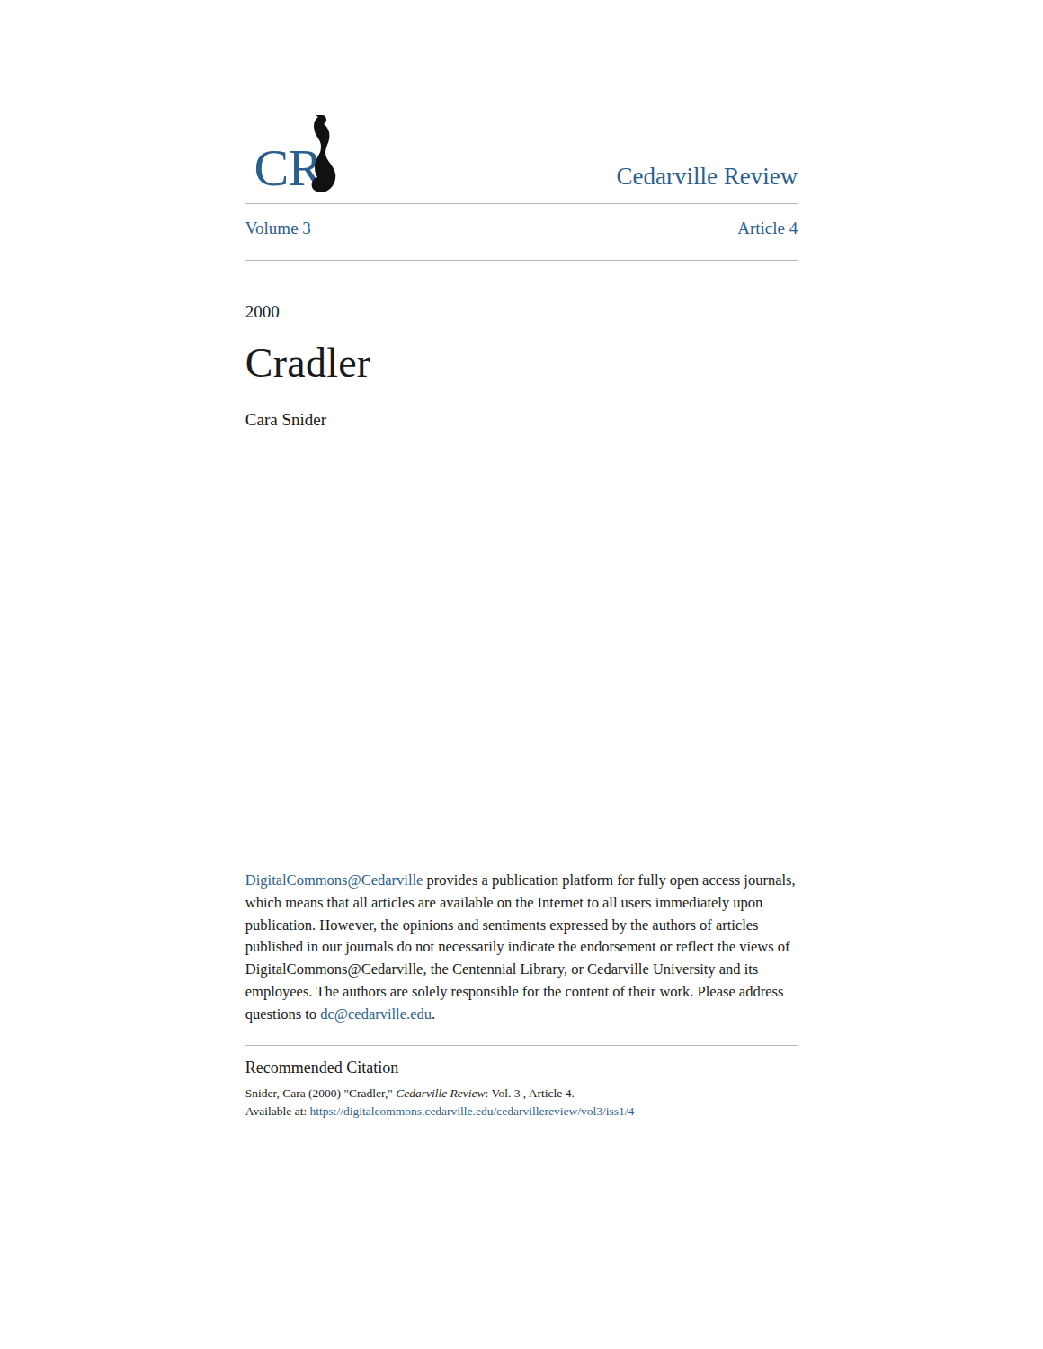CR
Cedarville Review
Volume 3 Article 4
2000
Cradler
Cara Snider
DigitalCommons@Cedarville provides a publication platform for fully open access journals, which means that all articles are available on the Internet to all users immediately upon publication. However, the opinions and sentiments expressed by the authors of articles published in our journals do not necessarily indicate the endorsement or reflect the views of DigitalCommons@Cedarville, the Centennial Library, or Cedarville University and its employees. The authors are solely responsible for the content of their work. Please address questions to dc@cedarville.edu.
Recommended Citation
Snider, Cara (2000) "Cradler," Cedarville Review: Vol. 3 , Article 4.
Available at: https://digitalcommons.cedarville.edu/cedarvillereview/vol3/iss1/4